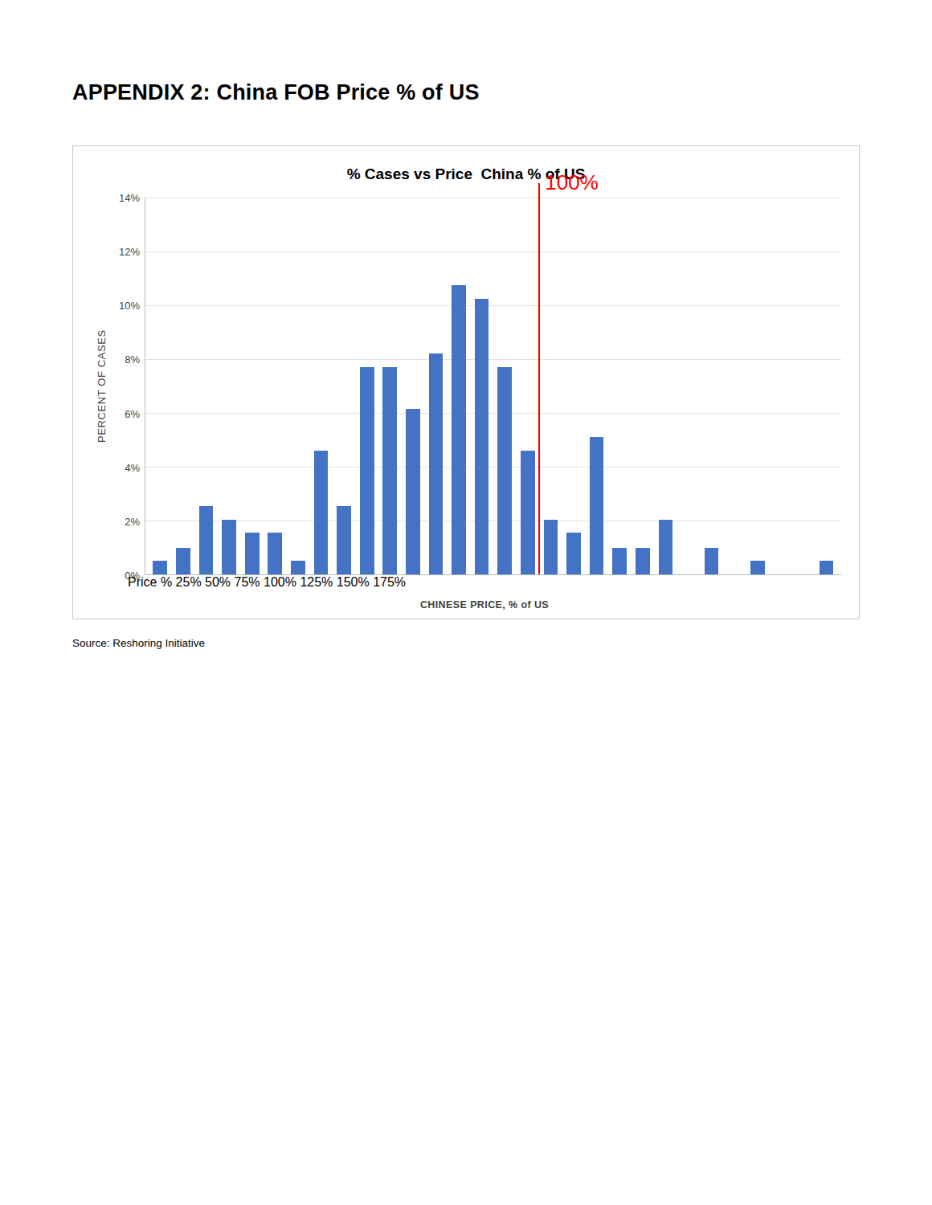APPENDIX 2: China FOB Price % of US
% Cases vs Price China % of US
PERCENT OF CASES
14% 12% 10% 8% 6% 4% 2% 0%
100%
Price % 25% 50% 75% 100% 125% 150% 175%
CHINESE PRICE, % of US
Source: Reshoring Initiative